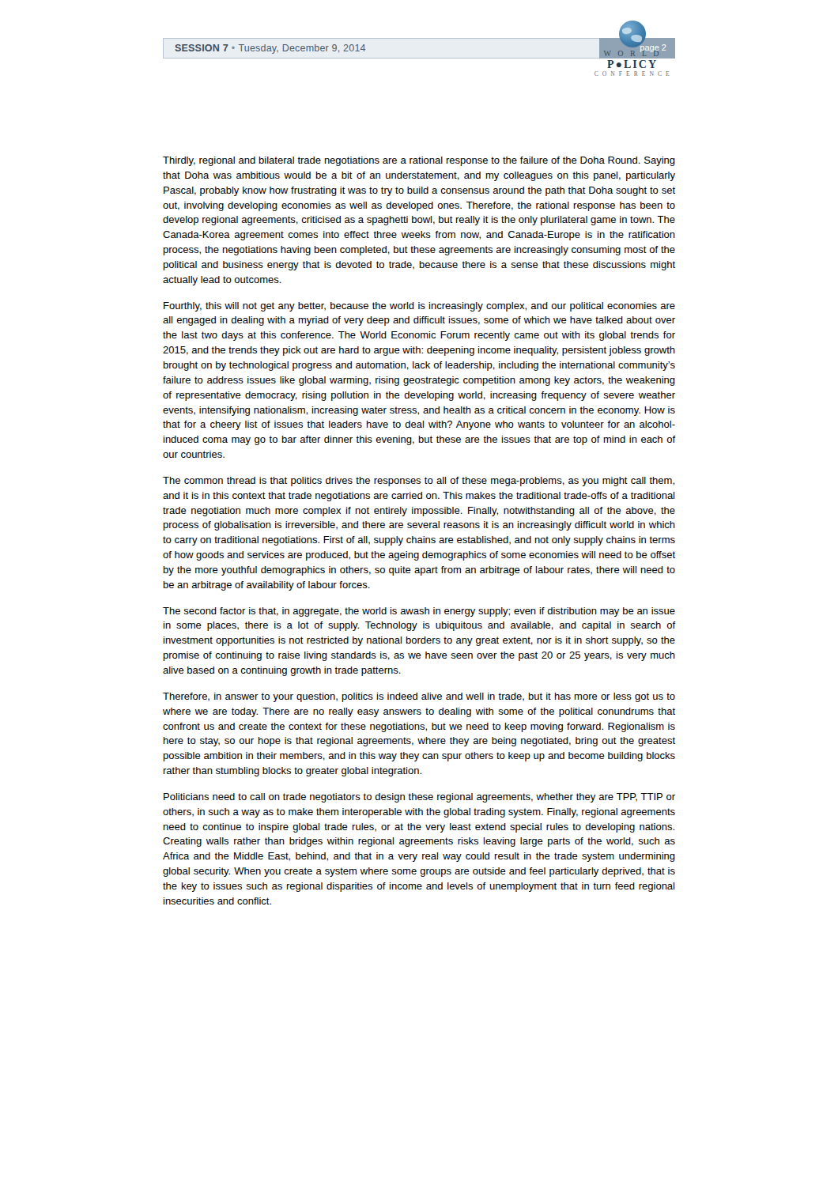SESSION 7•Tuesday, December 9, 2014
page 2
W O R L D
P●LICY
C O N F E R E N C E
Thirdly, regional and bilateral trade negotiations are a rational response to the failure of the Doha Round. Saying that Doha was ambitious would be a bit of an understatement, and my colleagues on this panel, particularly Pascal, probably know how frustrating it was to try to build a consensus around the path that Doha sought to set out, involving developing economies as well as developed ones. Therefore, the rational response has been to develop regional agreements, criticised as a spaghetti bowl, but really it is the only plurilateral game in town. The Canada-Korea agreement comes into effect three weeks from now, and Canada-Europe is in the ratification process, the negotiations having been completed, but these agreements are increasingly consuming most of the political and business energy that is devoted to trade, because there is a sense that these discussions might actually lead to outcomes.
Fourthly, this will not get any better, because the world is increasingly complex, and our political economies are all engaged in dealing with a myriad of very deep and difficult issues, some of which we have talked about over the last two days at this conference. The World Economic Forum recently came out with its global trends for 2015, and the trends they pick out are hard to argue with: deepening income inequality, persistent jobless growth brought on by technological progress and automation, lack of leadership, including the international community’s failure to address issues like global warming, rising geostrategic competition among key actors, the weakening of representative democracy, rising pollution in the developing world, increasing frequency of severe weather events, intensifying nationalism, increasing water stress, and health as a critical concern in the economy. How is that for a cheery list of issues that leaders have to deal with? Anyone who wants to volunteer for an alcohol-induced coma may go to bar after dinner this evening, but these are the issues that are top of mind in each of our countries.
The common thread is that politics drives the responses to all of these mega-problems, as you might call them, and it is in this context that trade negotiations are carried on. This makes the traditional trade-offs of a traditional trade negotiation much more complex if not entirely impossible. Finally, notwithstanding all of the above, the process of globalisation is irreversible, and there are several reasons it is an increasingly difficult world in which to carry on traditional negotiations. First of all, supply chains are established, and not only supply chains in terms of how goods and services are produced, but the ageing demographics of some economies will need to be offset by the more youthful demographics in others, so quite apart from an arbitrage of labour rates, there will need to be an arbitrage of availability of labour forces.
The second factor is that, in aggregate, the world is awash in energy supply; even if distribution may be an issue in some places, there is a lot of supply. Technology is ubiquitous and available, and capital in search of investment opportunities is not restricted by national borders to any great extent, nor is it in short supply, so the promise of continuing to raise living standards is, as we have seen over the past 20 or 25 years, is very much alive based on a continuing growth in trade patterns.
Therefore, in answer to your question, politics is indeed alive and well in trade, but it has more or less got us to where we are today. There are no really easy answers to dealing with some of the political conundrums that confront us and create the context for these negotiations, but we need to keep moving forward. Regionalism is here to stay, so our hope is that regional agreements, where they are being negotiated, bring out the greatest possible ambition in their members, and in this way they can spur others to keep up and become building blocks rather than stumbling blocks to greater global integration.
Politicians need to call on trade negotiators to design these regional agreements, whether they are TPP, TTIP or others, in such a way as to make them interoperable with the global trading system. Finally, regional agreements need to continue to inspire global trade rules, or at the very least extend special rules to developing nations. Creating walls rather than bridges within regional agreements risks leaving large parts of the world, such as Africa and the Middle East, behind, and that in a very real way could result in the trade system undermining global security. When you create a system where some groups are outside and feel particularly deprived, that is the key to issues such as regional disparities of income and levels of unemployment that in turn feed regional insecurities and conflict.